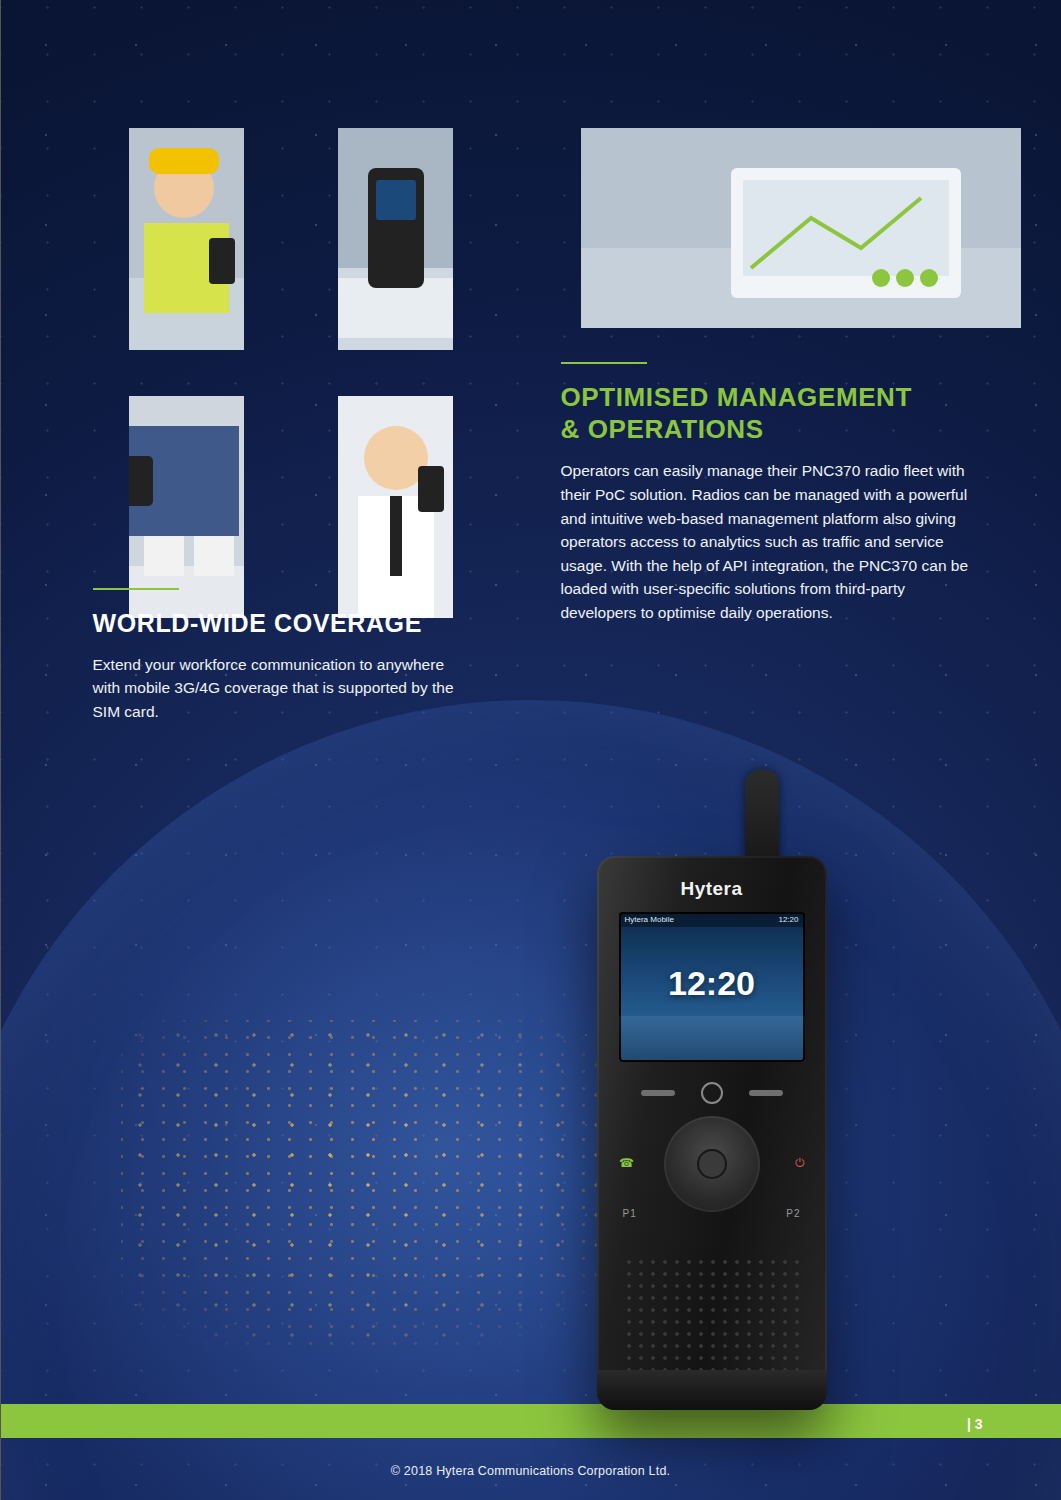OPTIMISED MANAGEMENT
& OPERATIONS
Operators can easily manage their PNC370 radio fleet with their PoC solution. Radios can be managed with a powerful and intuitive web-based management platform also giving operators access to analytics such as traffic and service usage. With the help of API integration, the PNC370 can be loaded with user-specific solutions from third-party developers to optimise daily operations.
WORLD-WIDE COVERAGE
Extend your workforce communication to anywhere with mobile 3G/4G coverage that is supported by the SIM card.
Hytera
Hytera Mobile 12:20
12:20
☎ ⏻ P1 P2
| 3
© 2018 Hytera Communications Corporation Ltd.